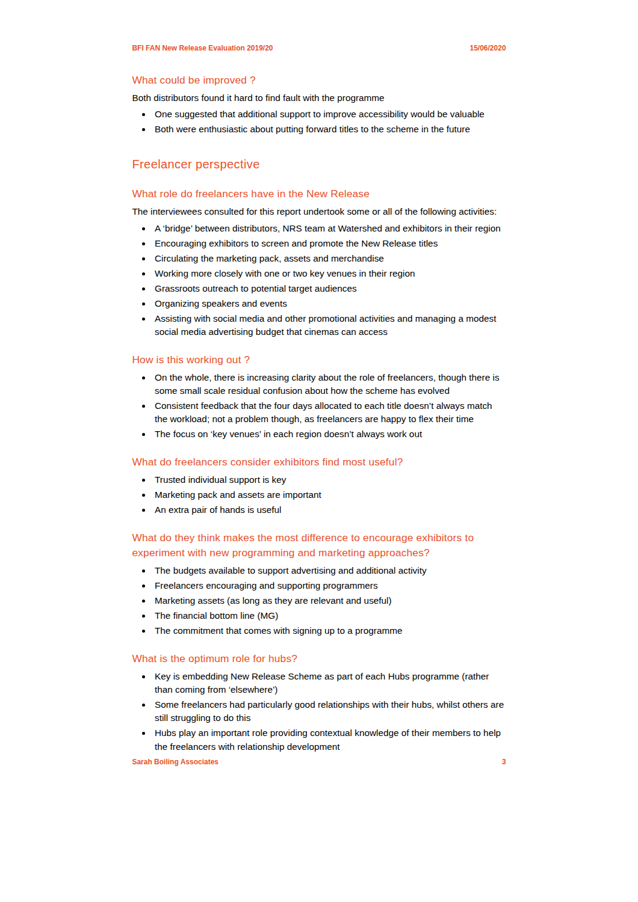BFI FAN New Release Evaluation 2019/20
15/06/2020
What could be improved ?
Both distributors found it hard to find fault with the programme
One suggested that additional support to improve accessibility would be valuable
Both were enthusiastic about putting forward titles to the scheme in the future
Freelancer perspective
What role do freelancers have in the New Release
The interviewees consulted for this report undertook some or all of the following activities:
A ‘bridge’ between distributors, NRS team at Watershed and exhibitors in their region
Encouraging exhibitors to screen and promote the New Release titles
Circulating the marketing pack, assets and merchandise
Working more closely with one or two key venues in their region
Grassroots outreach to potential target audiences
Organizing speakers and events
Assisting with social media and other promotional activities and managing a modest social media advertising budget that cinemas can access
How is this working out ?
On the whole, there is increasing clarity about the role of freelancers, though there is some small scale residual confusion about how the scheme has evolved
Consistent feedback that the four days allocated to each title doesn’t always match the workload; not a problem though, as freelancers are happy to flex their time
The focus on ‘key venues’ in each region doesn’t always work out
What do freelancers consider exhibitors find most useful?
Trusted individual support is key
Marketing pack and assets are important
An extra pair of hands is useful
What do they think makes the most difference to encourage exhibitors to experiment with new programming and marketing approaches?
The budgets available to support advertising and additional activity
Freelancers encouraging and supporting programmers
Marketing assets (as long as they are relevant and useful)
The financial bottom line (MG)
The commitment that comes with signing up to a programme
What is the optimum role for hubs?
Key is embedding New Release Scheme as part of each Hubs programme (rather than coming from ‘elsewhere’)
Some freelancers had particularly good relationships with their hubs, whilst others are still struggling to do this
Hubs play an important role providing contextual knowledge of their members to help the freelancers with relationship development
Sarah Boiling Associates
3